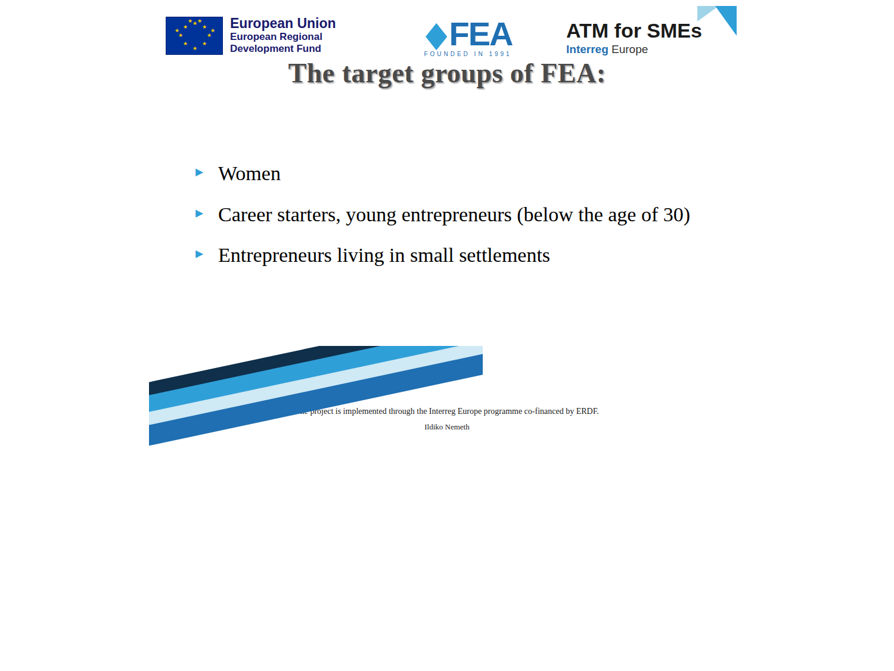★ ★ ★ ★ ★ ★ ★ ★ ★ ★ ★ ★
European Union
European Regional
Development Fund
◆FEA
FOUNDED IN 1991
ATM for SMEs
Interreg Europe
The target groups of FEA:
Women
Career starters, young entrepreneurs (below the age of 30)
Entrepreneurs living in small settlements
The project is implemented through the Interreg Europe programme co-financed by ERDF.
Ildiko Nemeth